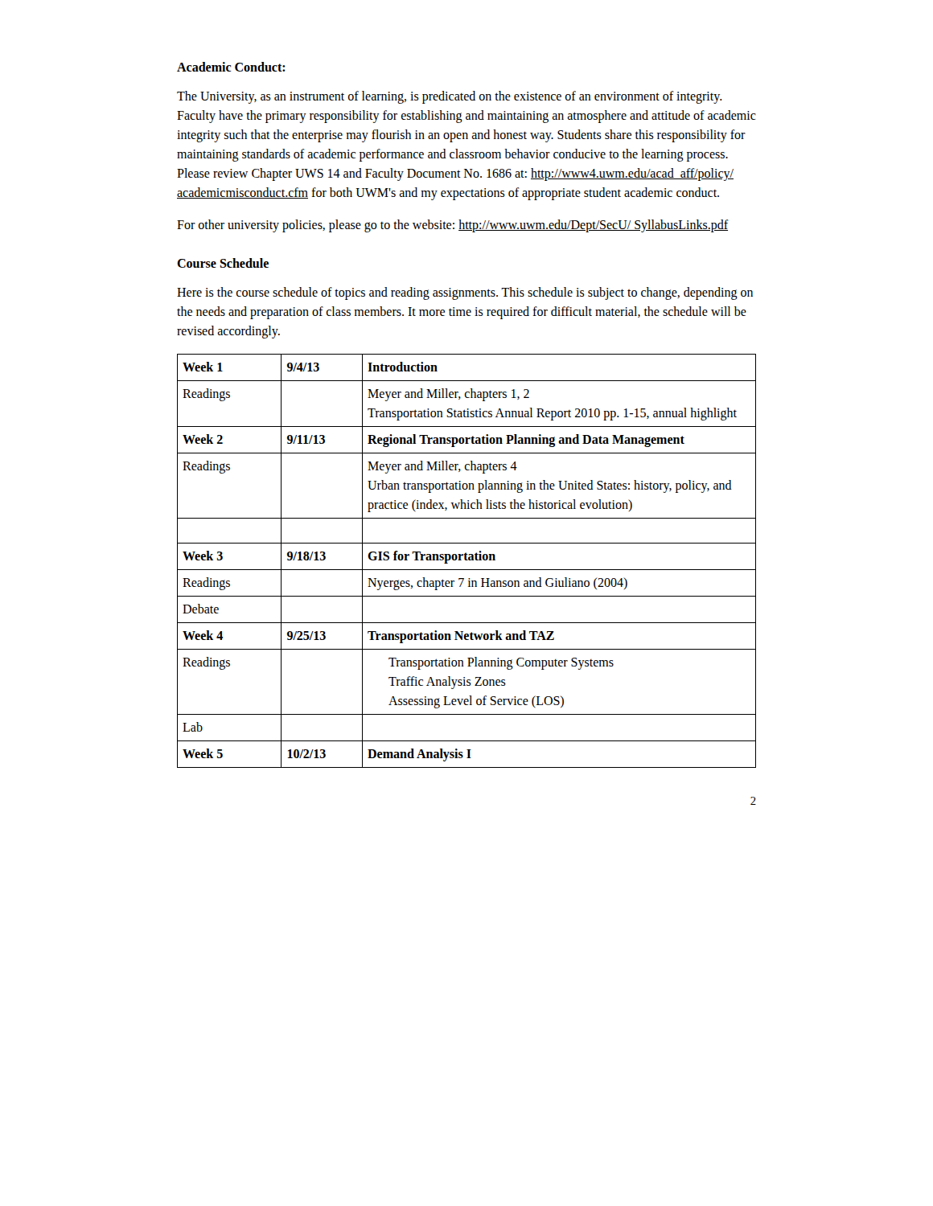Academic Conduct:
The University, as an instrument of learning, is predicated on the existence of an environment of integrity. Faculty have the primary responsibility for establishing and maintaining an atmosphere and attitude of academic integrity such that the enterprise may flourish in an open and honest way. Students share this responsibility for maintaining standards of academic performance and classroom behavior conducive to the learning process. Please review Chapter UWS 14 and Faculty Document No. 1686 at: http://www4.uwm.edu/acad_aff/policy/ academicmisconduct.cfm for both UWM's and my expectations of appropriate student academic conduct.
For other university policies, please go to the website: http://www.uwm.edu/Dept/SecU/ SyllabusLinks.pdf
Course Schedule
Here is the course schedule of topics and reading assignments. This schedule is subject to change, depending on the needs and preparation of class members. It more time is required for difficult material, the schedule will be revised accordingly.
| Week 1 | 9/4/13 | Introduction |
| Readings | | Meyer and Miller, chapters 1, 2 Transportation Statistics Annual Report 2010 pp. 1-15, annual highlight |
| Week 2 | 9/11/13 | Regional Transportation Planning and Data Management |
| Readings | | Meyer and Miller, chapters 4 Urban transportation planning in the United States: history, policy, and practice (index, which lists the historical evolution) |
| Week 3 | 9/18/13 | GIS for Transportation |
| Readings | | Nyerges, chapter 7 in Hanson and Giuliano (2004) |
| Debate | | |
| Week 4 | 9/25/13 | Transportation Network and TAZ |
| Readings | | Transportation Planning Computer Systems Traffic Analysis Zones Assessing Level of Service (LOS) |
| Lab | | |
| Week 5 | 10/2/13 | Demand Analysis I |
2